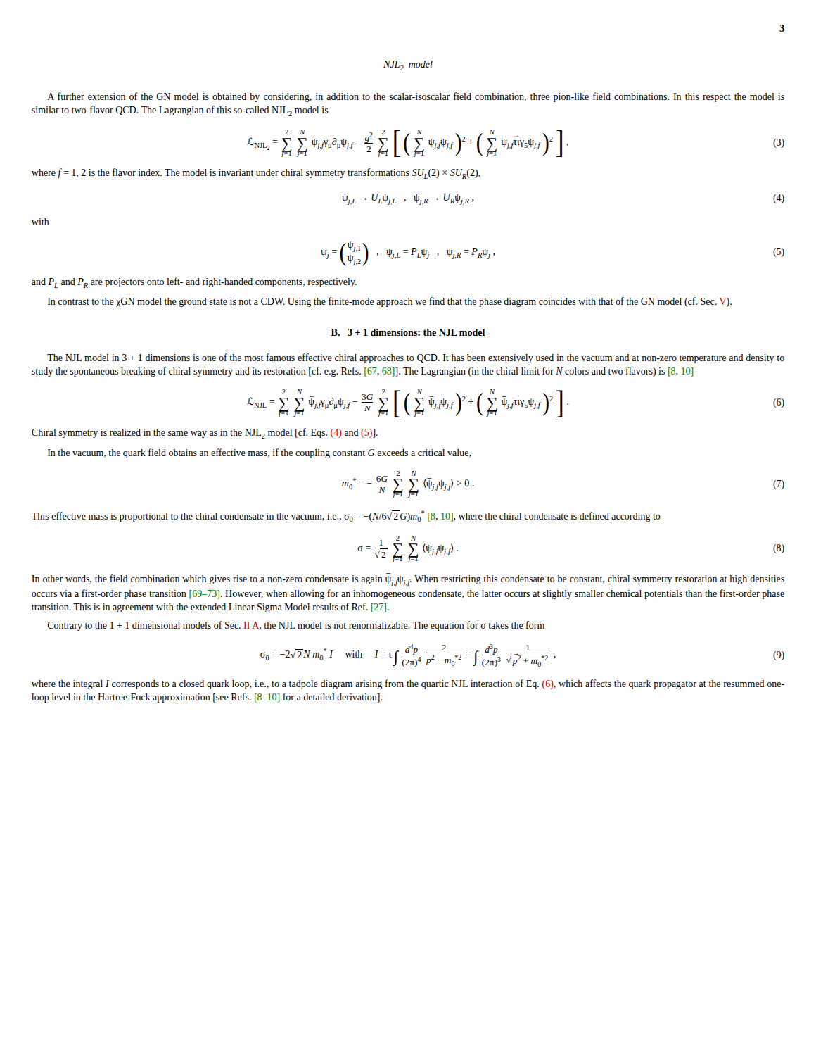3
NJL2 model
A further extension of the GN model is obtained by considering, in addition to the scalar-isoscalar field combination, three pion-like field combinations. In this respect the model is similar to two-flavor QCD. The Lagrangian of this so-called NJL2 model is
ℒNJL2 = 2∑f=1 N∑j=1 ψj,fγμ∂μψj,f − g22 2∑f=1 [ ( N∑j=1 ψj,fψj,f )2 + ( N∑j=1 ψj,fτιγ5ψj,f )2 ] ,
(3)
where f = 1, 2 is the flavor index. The model is invariant under chiral symmetry transformations SUL(2) × SUR(2),
ψj,L → ULψj,L , ψj,R → URψj,R ,
(4)
with
ψj = (ψj,1
ψj,2) , ψj,L = PLψj , ψj,R = PRψj ,
(5)
and PL and PR are projectors onto left- and right-handed components, respectively.
In contrast to the χGN model the ground state is not a CDW. Using the finite-mode approach we find that the phase diagram coincides with that of the GN model (cf. Sec. V).
B. 3 + 1 dimensions: the NJL model
The NJL model in 3 + 1 dimensions is one of the most famous effective chiral approaches to QCD. It has been extensively used in the vacuum and at non-zero temperature and density to study the spontaneous breaking of chiral symmetry and its restoration [cf. e.g. Refs. [67, 68]]. The Lagrangian (in the chiral limit for N colors and two flavors) is [8, 10]
ℒNJL = 2∑f=1 N∑j=1 ψj,fγμ∂μψj,f − 3G N 2∑f=1 [ ( N∑j=1 ψj,fψj,f )2 + ( N∑j=1 ψj,fτιγ5ψj,f )2 ] .
(6)
Chiral symmetry is realized in the same way as in the NJL2 model [cf. Eqs. (4) and (5)].
In the vacuum, the quark field obtains an effective mass, if the coupling constant G exceeds a critical value,
m0* = − 6G N 2∑f=1 N∑j=1 ⟨ψj,fψj,f⟩ > 0 .
(7)
This effective mass is proportional to the chiral condensate in the vacuum, i.e., σ0 = −(N/6√2 G)m0* [8, 10], where the chiral condensate is defined according to
σ = 1√2 2∑f=1 N∑j=1 ⟨ψj,fψj,f⟩ .
(8)
In other words, the field combination which gives rise to a non-zero condensate is again ψj,fψj,f. When restricting this condensate to be constant, chiral symmetry restoration at high densities occurs via a first-order phase transition [69–73]. However, when allowing for an inhomogeneous condensate, the latter occurs at slightly smaller chemical potentials than the first-order phase transition. This is in agreement with the extended Linear Sigma Model results of Ref. [27].
Contrary to the 1 + 1 dimensional models of Sec. II A, the NJL model is not renormalizable. The equation for σ takes the form
σ0 = −2√2 N m0* I with I = ι ∫ d4p(2π)4 2 p2 − m0*2 = ∫ d3p(2π)3 1√p2 + m0*2 ,
(9)
where the integral I corresponds to a closed quark loop, i.e., to a tadpole diagram arising from the quartic NJL interaction of Eq. (6), which affects the quark propagator at the resummed one-loop level in the Hartree-Fock approximation [see Refs. [8–10] for a detailed derivation].